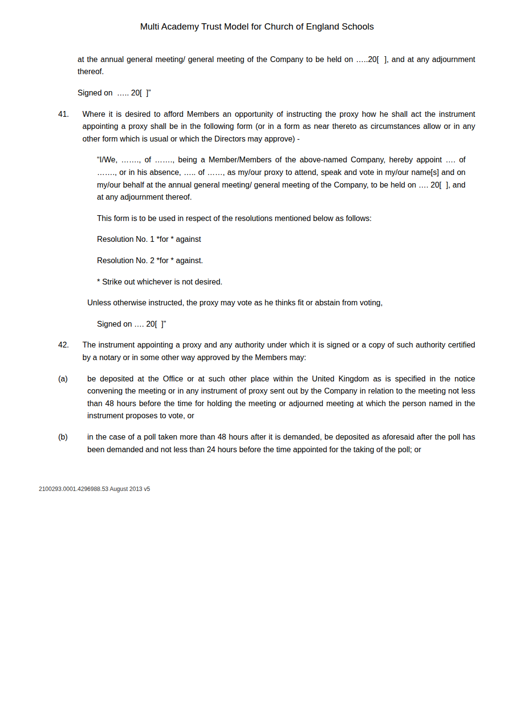Multi Academy Trust Model for Church of England Schools
at the annual general meeting/ general meeting of the Company to be held on …..20[ ], and at any adjournment thereof.
Signed on ….. 20[ ]”
41.
Where it is desired to afford Members an opportunity of instructing the proxy how he shall act the instrument appointing a proxy shall be in the following form (or in a form as near thereto as circumstances allow or in any other form which is usual or which the Directors may approve) -
“I/We, ……., of ……., being a Member/Members of the above-named Company, hereby appoint …. of ……., or in his absence, ….. of ……, as my/our proxy to attend, speak and vote in my/our name[s] and on my/our behalf at the annual general meeting/ general meeting of the Company, to be held on …. 20[ ], and at any adjournment thereof.
This form is to be used in respect of the resolutions mentioned below as follows:
Resolution No. 1 *for * against
Resolution No. 2 *for * against.
* Strike out whichever is not desired.
Unless otherwise instructed, the proxy may vote as he thinks fit or abstain from voting,
Signed on …. 20[ ]”
42.
The instrument appointing a proxy and any authority under which it is signed or a copy of such authority certified by a notary or in some other way approved by the Members may:
(a)
be deposited at the Office or at such other place within the United Kingdom as is specified in the notice convening the meeting or in any instrument of proxy sent out by the Company in relation to the meeting not less than 48 hours before the time for holding the meeting or adjourned meeting at which the person named in the instrument proposes to vote, or
(b)
in the case of a poll taken more than 48 hours after it is demanded, be deposited as aforesaid after the poll has been demanded and not less than 24 hours before the time appointed for the taking of the poll; or
2100293.0001.4296988.53 August 2013 v5